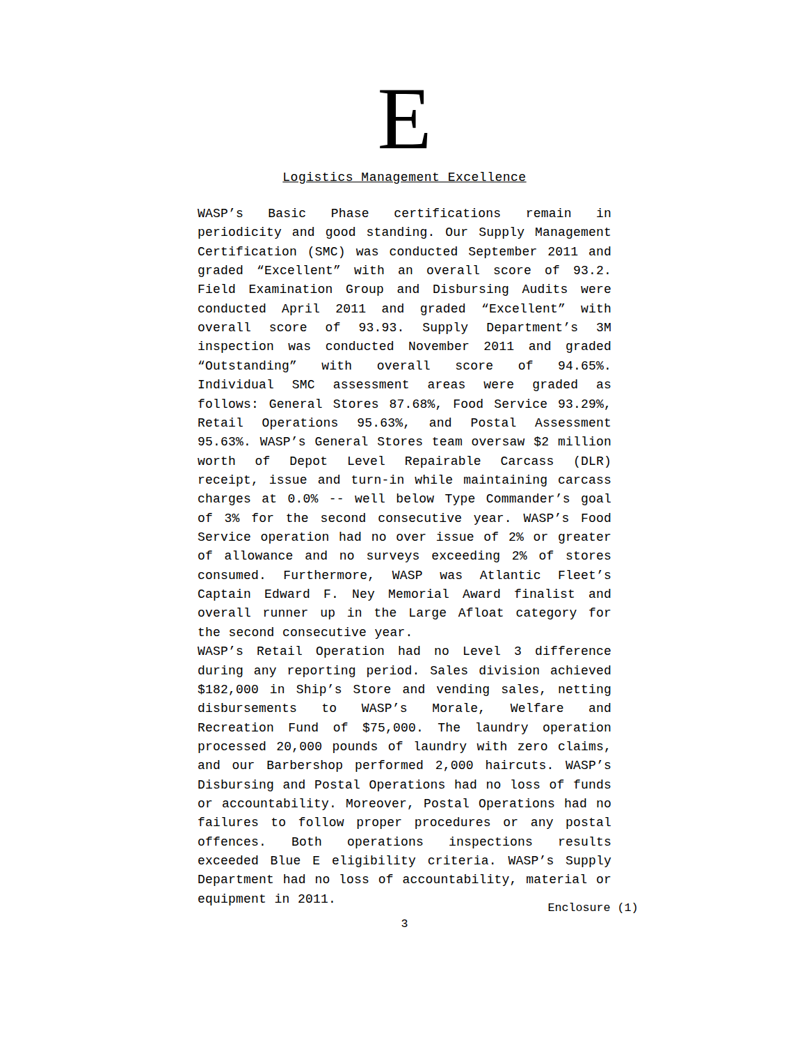E
Logistics Management Excellence
WASP’s Basic Phase certifications remain in periodicity and good standing. Our Supply Management Certification (SMC) was conducted September 2011 and graded “Excellent” with an overall score of 93.2. Field Examination Group and Disbursing Audits were conducted April 2011 and graded “Excellent” with overall score of 93.93. Supply Department’s 3M inspection was conducted November 2011 and graded “Outstanding” with overall score of 94.65%. Individual SMC assessment areas were graded as follows: General Stores 87.68%, Food Service 93.29%, Retail Operations 95.63%, and Postal Assessment 95.63%. WASP’s General Stores team oversaw $2 million worth of Depot Level Repairable Carcass (DLR) receipt, issue and turn-in while maintaining carcass charges at 0.0% -- well below Type Commander’s goal of 3% for the second consecutive year. WASP’s Food Service operation had no over issue of 2% or greater of allowance and no surveys exceeding 2% of stores consumed. Furthermore, WASP was Atlantic Fleet’s Captain Edward F. Ney Memorial Award finalist and overall runner up in the Large Afloat category for the second consecutive year.
WASP’s Retail Operation had no Level 3 difference during any reporting period. Sales division achieved $182,000 in Ship’s Store and vending sales, netting disbursements to WASP’s Morale, Welfare and Recreation Fund of $75,000. The laundry operation processed 20,000 pounds of laundry with zero claims, and our Barbershop performed 2,000 haircuts. WASP’s Disbursing and Postal Operations had no loss of funds or accountability. Moreover, Postal Operations had no failures to follow proper procedures or any postal offences. Both operations inspections results exceeded Blue E eligibility criteria. WASP’s Supply Department had no loss of accountability, material or equipment in 2011.
Enclosure (1)
3